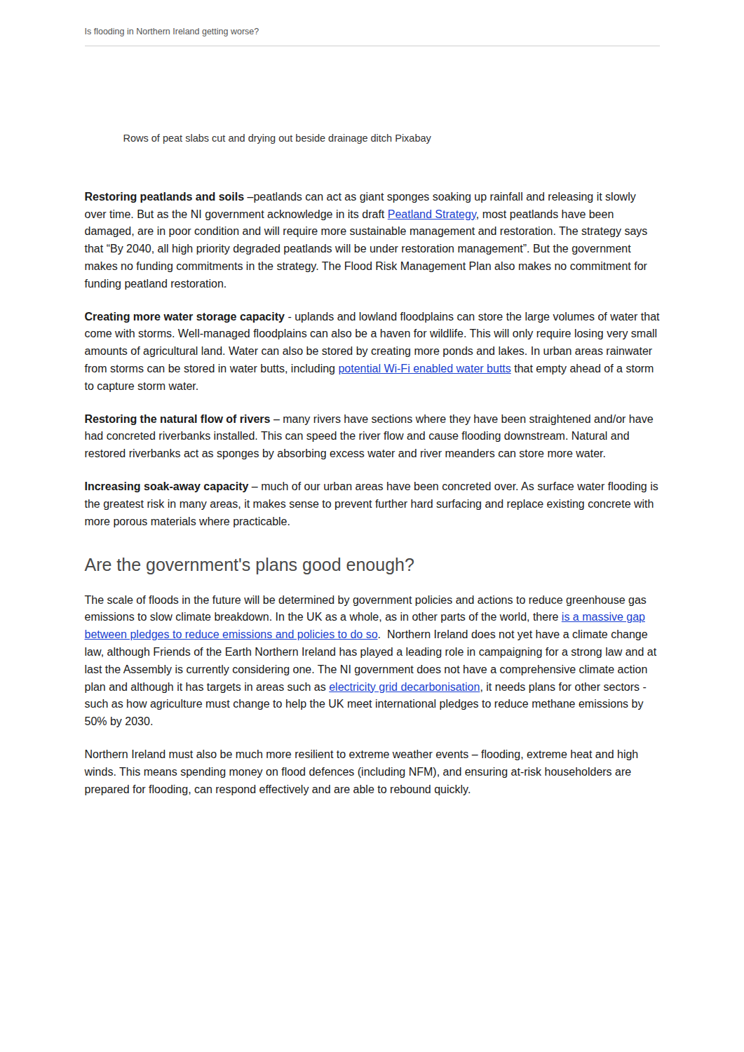Is flooding in Northern Ireland getting worse?
Rows of peat slabs cut and drying out beside drainage ditch Pixabay
Restoring peatlands and soils –peatlands can act as giant sponges soaking up rainfall and releasing it slowly over time. But as the NI government acknowledge in its draft Peatland Strategy, most peatlands have been damaged, are in poor condition and will require more sustainable management and restoration. The strategy says that “By 2040, all high priority degraded peatlands will be under restoration management”. But the government makes no funding commitments in the strategy. The Flood Risk Management Plan also makes no commitment for funding peatland restoration.
Creating more water storage capacity - uplands and lowland floodplains can store the large volumes of water that come with storms. Well-managed floodplains can also be a haven for wildlife. This will only require losing very small amounts of agricultural land. Water can also be stored by creating more ponds and lakes. In urban areas rainwater from storms can be stored in water butts, including potential Wi-Fi enabled water butts that empty ahead of a storm to capture storm water.
Restoring the natural flow of rivers – many rivers have sections where they have been straightened and/or have had concreted riverbanks installed. This can speed the river flow and cause flooding downstream. Natural and restored riverbanks act as sponges by absorbing excess water and river meanders can store more water.
Increasing soak-away capacity – much of our urban areas have been concreted over. As surface water flooding is the greatest risk in many areas, it makes sense to prevent further hard surfacing and replace existing concrete with more porous materials where practicable.
Are the government's plans good enough?
The scale of floods in the future will be determined by government policies and actions to reduce greenhouse gas emissions to slow climate breakdown. In the UK as a whole, as in other parts of the world, there is a massive gap between pledges to reduce emissions and policies to do so. Northern Ireland does not yet have a climate change law, although Friends of the Earth Northern Ireland has played a leading role in campaigning for a strong law and at last the Assembly is currently considering one. The NI government does not have a comprehensive climate action plan and although it has targets in areas such as electricity grid decarbonisation, it needs plans for other sectors - such as how agriculture must change to help the UK meet international pledges to reduce methane emissions by 50% by 2030.
Northern Ireland must also be much more resilient to extreme weather events – flooding, extreme heat and high winds. This means spending money on flood defences (including NFM), and ensuring at-risk householders are prepared for flooding, can respond effectively and are able to rebound quickly.